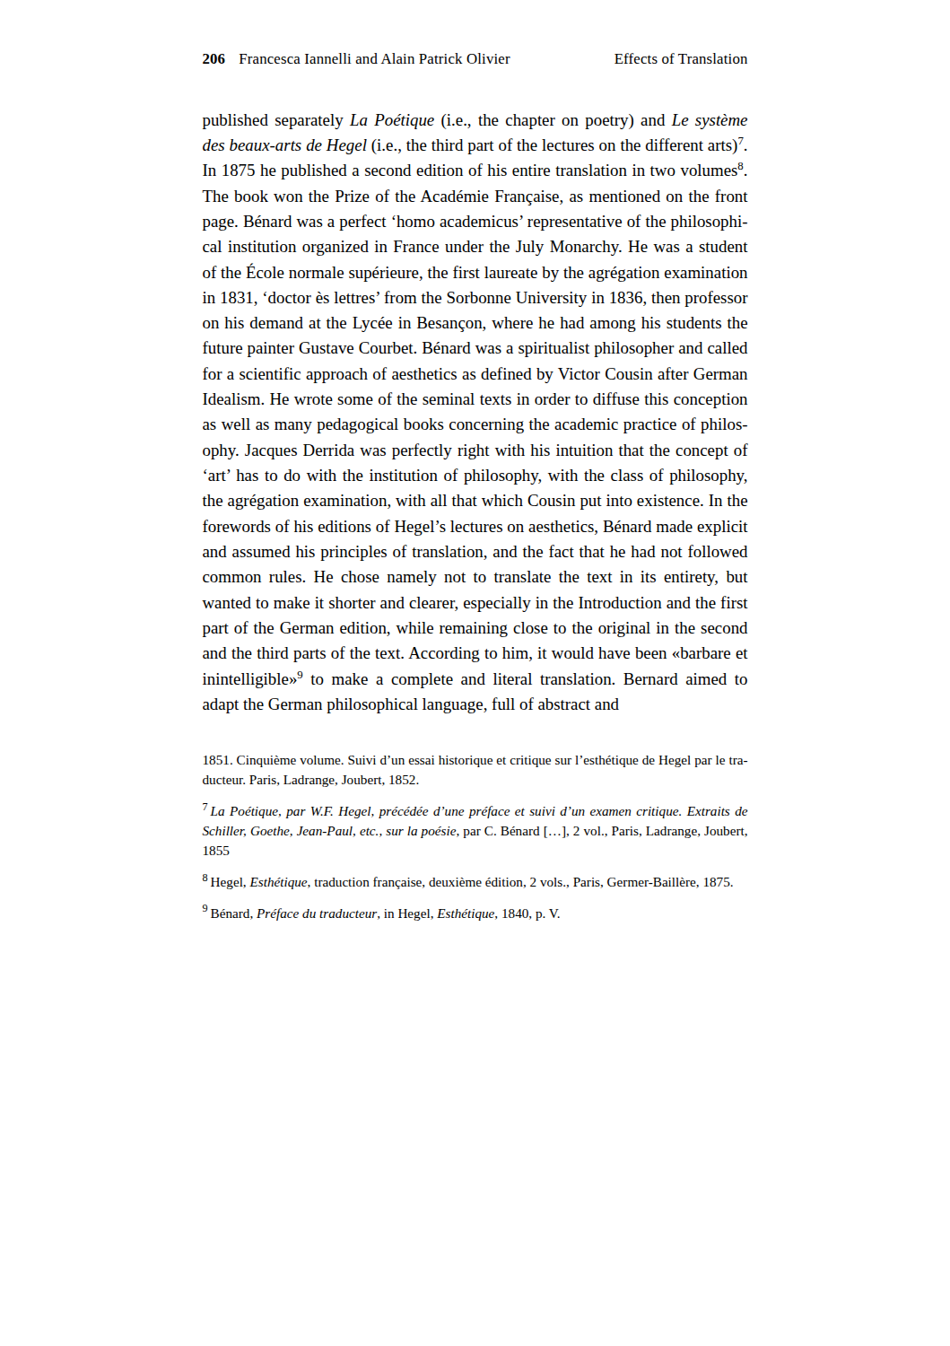206 Francesca Iannelli and Alain Patrick Olivier Effects of Translation
published separately La Poétique (i.e., the chapter on poetry) and Le système des beaux-arts de Hegel (i.e., the third part of the lectures on the different arts)7. In 1875 he published a second edition of his entire translation in two volumes8. The book won the Prize of the Académie Française, as mentioned on the front page. Bénard was a perfect ‘homo academicus’ representative of the philosophical institution organized in France under the July Monarchy. He was a student of the École normale supérieure, the first laureate by the agrégation examination in 1831, ‘doctor ès lettres’ from the Sorbonne University in 1836, then professor on his demand at the Lycée in Besançon, where he had among his students the future painter Gustave Courbet. Bénard was a spiritualist philosopher and called for a scientific approach of aesthetics as defined by Victor Cousin after German Idealism. He wrote some of the seminal texts in order to diffuse this conception as well as many pedagogical books concerning the academic practice of philosophy. Jacques Derrida was perfectly right with his intuition that the concept of ‘art’ has to do with the institution of philosophy, with the class of philosophy, the agrégation examination, with all that which Cousin put into existence. In the forewords of his editions of Hegel’s lectures on aesthetics, Bénard made explicit and assumed his principles of translation, and the fact that he had not followed common rules. He chose namely not to translate the text in its entirety, but wanted to make it shorter and clearer, especially in the Introduction and the first part of the German edition, while remaining close to the original in the second and the third parts of the text. According to him, it would have been «barbare et inintelligible»9 to make a complete and literal translation. Bernard aimed to adapt the German philosophical language, full of abstract and
1851. Cinquième volume. Suivi d’un essai historique et critique sur l’esthétique de Hegel par le traducteur. Paris, Ladrange, Joubert, 1852.
7 La Poétique, par W.F. Hegel, précédée d’une préface et suivi d’un examen critique. Extraits de Schiller, Goethe, Jean-Paul, etc., sur la poésie, par C. Bénard […], 2 vol., Paris, Ladrange, Joubert, 1855
8 Hegel, Esthétique, traduction française, deuxième édition, 2 vols., Paris, Germer-Baillère, 1875.
9 Bénard, Préface du traducteur, in Hegel, Esthétique, 1840, p. V.